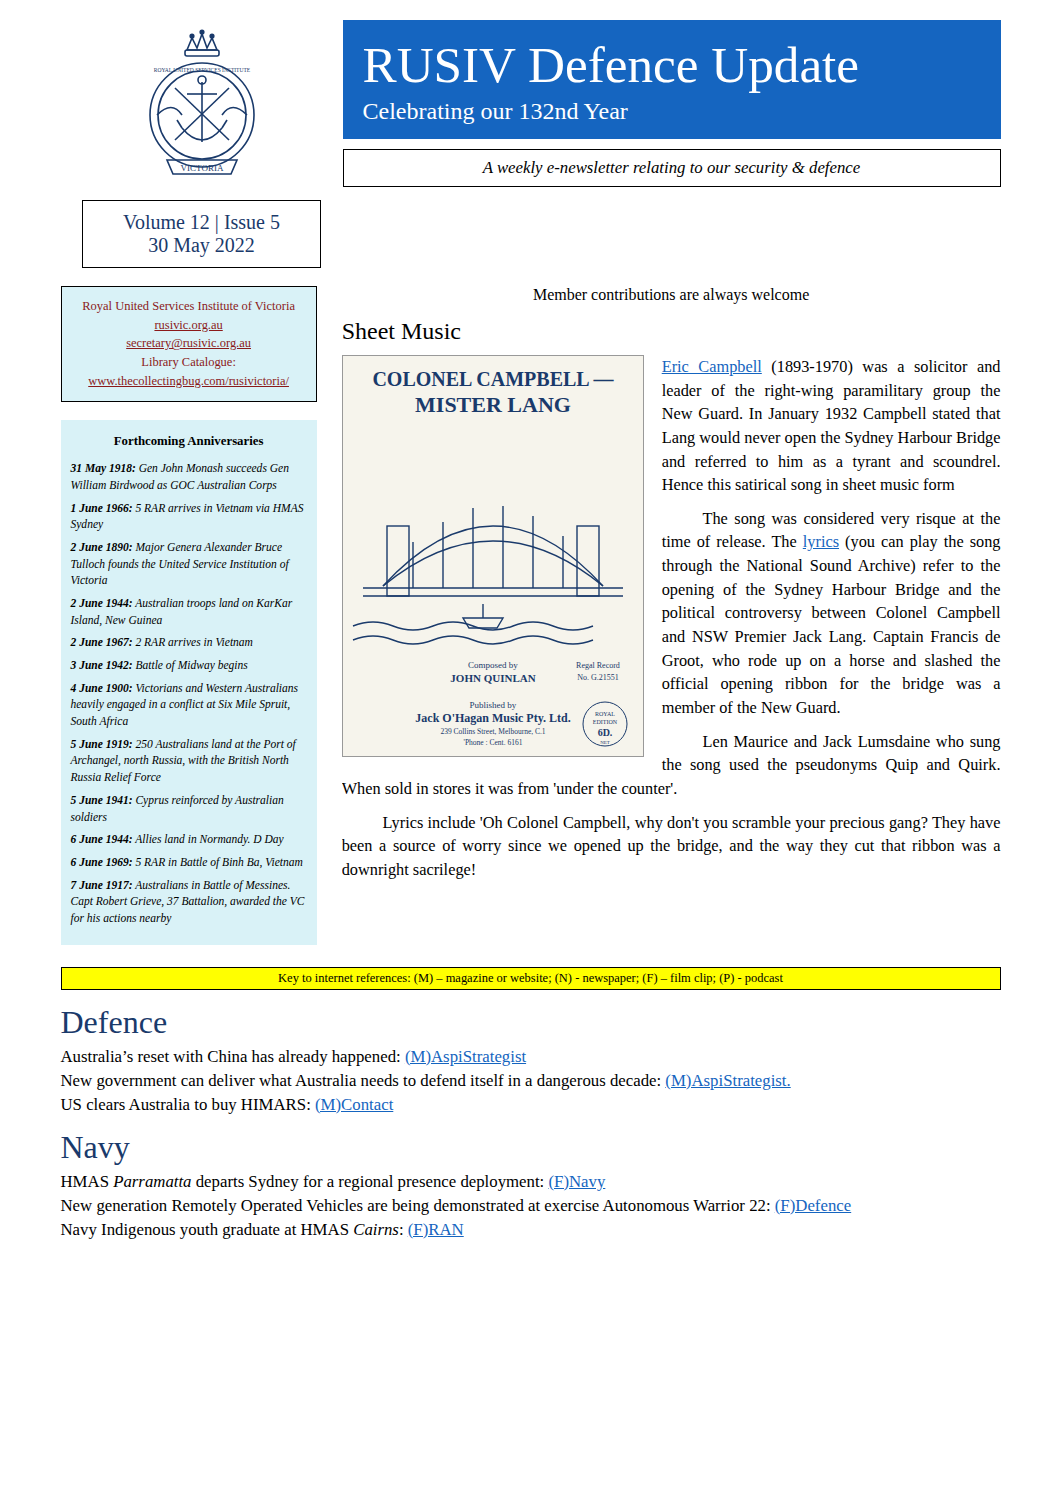VICTORIA ROYAL UNITED SERVICES INSTITUTE
Volume 12 | Issue 5
30 May 2022
RUSIV Defence Update
Celebrating our 132nd Year
A weekly e-newsletter relating to our security & defence
Royal United Services Institute of Victoria
rusivic.org.au
secretary@rusivic.org.au
Library Catalogue:
www.thecollectingbug.com/rusivictoria/
Forthcoming Anniversaries
31 May 1918: Gen John Monash succeeds Gen William Birdwood as GOC Australian Corps
1 June 1966: 5 RAR arrives in Vietnam via HMAS Sydney
2 June 1890: Major Genera Alexander Bruce Tulloch founds the United Service Institution of Victoria
2 June 1944: Australian troops land on KarKar Island, New Guinea
2 June 1967: 2 RAR arrives in Vietnam
3 June 1942: Battle of Midway begins
4 June 1900: Victorians and Western Australians heavily engaged in a conflict at Six Mile Spruit, South Africa
5 June 1919: 250 Australians land at the Port of Archangel, north Russia, with the British North Russia Relief Force
5 June 1941: Cyprus reinforced by Australian soldiers
6 June 1944: Allies land in Normandy. D Day
6 June 1969: 5 RAR in Battle of Binh Ba, Vietnam
7 June 1917: Australians in Battle of Messines. Capt Robert Grieve, 37 Battalion, awarded the VC for his actions nearby
Member contributions are always welcome
Sheet Music
COLONEL CAMPBELL — MISTER LANG Composed by JOHN QUINLAN Regal Record No. G.21551 Published by Jack O'Hagan Music Pty. Ltd. 239 Collins Street, Melbourne, C.1 'Phone : Cent. 6161 ROYAL EDITION 6D. NET
Eric Campbell (1893-1970) was a solicitor and leader of the right-wing paramilitary group the New Guard. In January 1932 Campbell stated that Lang would never open the Sydney Harbour Bridge and referred to him as a tyrant and scoundrel. Hence this satirical song in sheet music form
The song was considered very risque at the time of release. The lyrics (you can play the song through the National Sound Archive) refer to the opening of the Sydney Harbour Bridge and the political controversy between Colonel Campbell and NSW Premier Jack Lang. Captain Francis de Groot, who rode up on a horse and slashed the official opening ribbon for the bridge was a member of the New Guard.
Len Maurice and Jack Lumsdaine who sung the song used the pseudonyms Quip and Quirk. When sold in stores it was from 'under the counter'.
Lyrics include 'Oh Colonel Campbell, why don't you scramble your precious gang? They have been a source of worry since we opened up the bridge, and the way they cut that ribbon was a downright sacrilege!
Key to internet references: (M) – magazine or website; (N) - newspaper; (F) – film clip; (P) - podcast
Defence
Australia’s reset with China has already happened: (M)AspiStrategist
New government can deliver what Australia needs to defend itself in a dangerous decade: (M)AspiStrategist.
US clears Australia to buy HIMARS: (M)Contact
Navy
HMAS Parramatta departs Sydney for a regional presence deployment: (F)Navy
New generation Remotely Operated Vehicles are being demonstrated at exercise Autonomous Warrior 22: (F)Defence
Navy Indigenous youth graduate at HMAS Cairns: (F)RAN